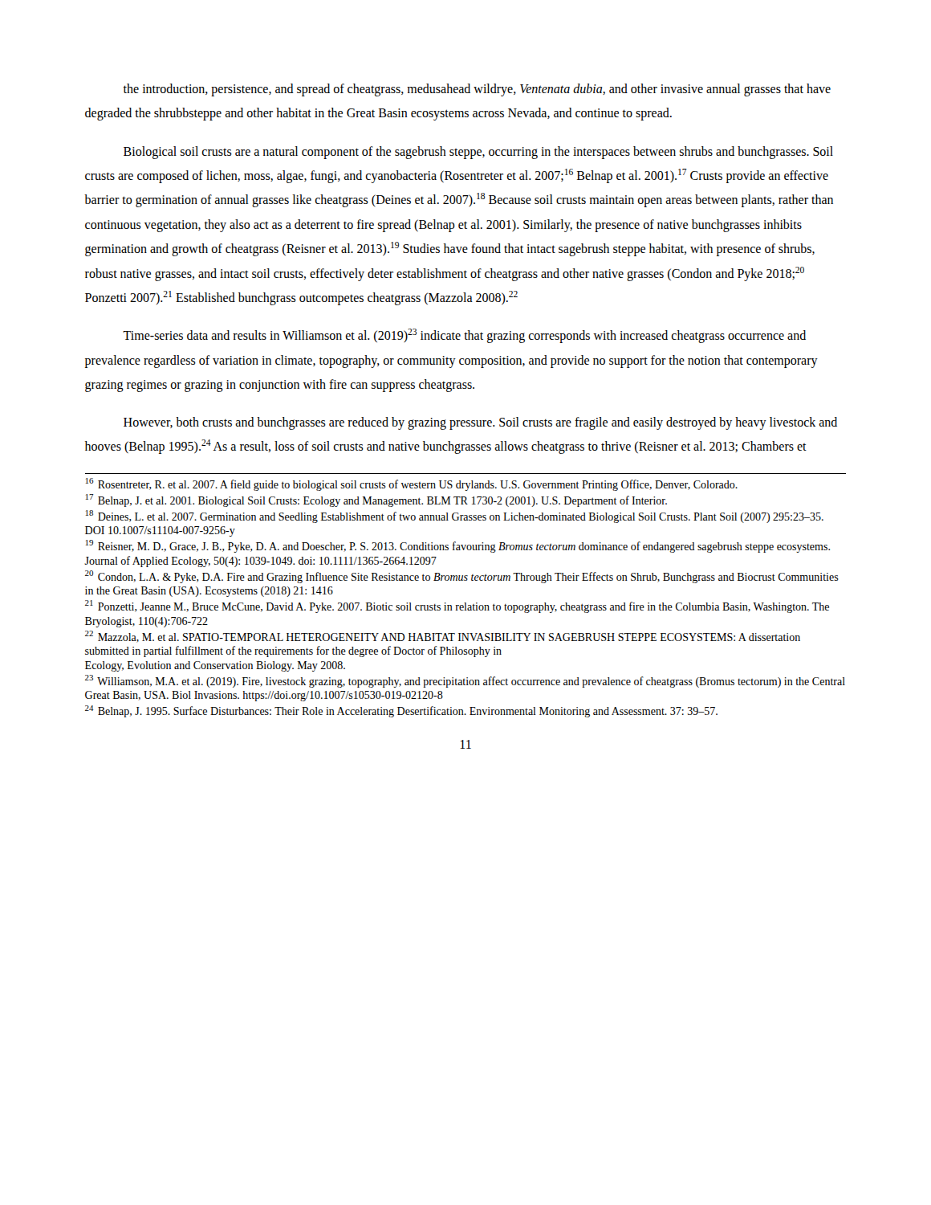the introduction, persistence, and spread of cheatgrass, medusahead wildrye, Ventenata dubia, and other invasive annual grasses that have degraded the shrubbsteppe and other habitat in the Great Basin ecosystems across Nevada, and continue to spread.
Biological soil crusts are a natural component of the sagebrush steppe, occurring in the interspaces between shrubs and bunchgrasses. Soil crusts are composed of lichen, moss, algae, fungi, and cyanobacteria (Rosentreter et al. 2007;16 Belnap et al. 2001).17 Crusts provide an effective barrier to germination of annual grasses like cheatgrass (Deines et al. 2007).18 Because soil crusts maintain open areas between plants, rather than continuous vegetation, they also act as a deterrent to fire spread (Belnap et al. 2001). Similarly, the presence of native bunchgrasses inhibits germination and growth of cheatgrass (Reisner et al. 2013).19 Studies have found that intact sagebrush steppe habitat, with presence of shrubs, robust native grasses, and intact soil crusts, effectively deter establishment of cheatgrass and other native grasses (Condon and Pyke 2018;20 Ponzetti 2007).21 Established bunchgrass outcompetes cheatgrass (Mazzola 2008).22
Time-series data and results in Williamson et al. (2019)23 indicate that grazing corresponds with increased cheatgrass occurrence and prevalence regardless of variation in climate, topography, or community composition, and provide no support for the notion that contemporary grazing regimes or grazing in conjunction with fire can suppress cheatgrass.
However, both crusts and bunchgrasses are reduced by grazing pressure. Soil crusts are fragile and easily destroyed by heavy livestock and hooves (Belnap 1995).24 As a result, loss of soil crusts and native bunchgrasses allows cheatgrass to thrive (Reisner et al. 2013; Chambers et
16 Rosentreter, R. et al. 2007. A field guide to biological soil crusts of western US drylands. U.S. Government Printing Office, Denver, Colorado.
17 Belnap, J. et al. 2001. Biological Soil Crusts: Ecology and Management. BLM TR 1730-2 (2001). U.S. Department of Interior.
18 Deines, L. et al. 2007. Germination and Seedling Establishment of two annual Grasses on Lichen-dominated Biological Soil Crusts. Plant Soil (2007) 295:23–35. DOI 10.1007/s11104-007-9256-y
19 Reisner, M. D., Grace, J. B., Pyke, D. A. and Doescher, P. S. 2013. Conditions favouring Bromus tectorum dominance of endangered sagebrush steppe ecosystems. Journal of Applied Ecology, 50(4): 1039-1049. doi: 10.1111/1365-2664.12097
20 Condon, L.A. & Pyke, D.A. Fire and Grazing Influence Site Resistance to Bromus tectorum Through Their Effects on Shrub, Bunchgrass and Biocrust Communities in the Great Basin (USA). Ecosystems (2018) 21: 1416
21 Ponzetti, Jeanne M., Bruce McCune, David A. Pyke. 2007. Biotic soil crusts in relation to topography, cheatgrass and fire in the Columbia Basin, Washington. The Bryologist, 110(4):706-722
22 Mazzola, M. et al. SPATIO-TEMPORAL HETEROGENEITY AND HABITAT INVASIBILITY IN SAGEBRUSH STEPPE ECOSYSTEMS: A dissertation submitted in partial fulfillment of the requirements for the degree of Doctor of Philosophy in
Ecology, Evolution and Conservation Biology. May 2008.
23 Williamson, M.A. et al. (2019). Fire, livestock grazing, topography, and precipitation affect occurrence and prevalence of cheatgrass (Bromus tectorum) in the Central Great Basin, USA. Biol Invasions. https://doi.org/10.1007/s10530-019-02120-8
24 Belnap, J. 1995. Surface Disturbances: Their Role in Accelerating Desertification. Environmental Monitoring and Assessment. 37: 39–57.
11